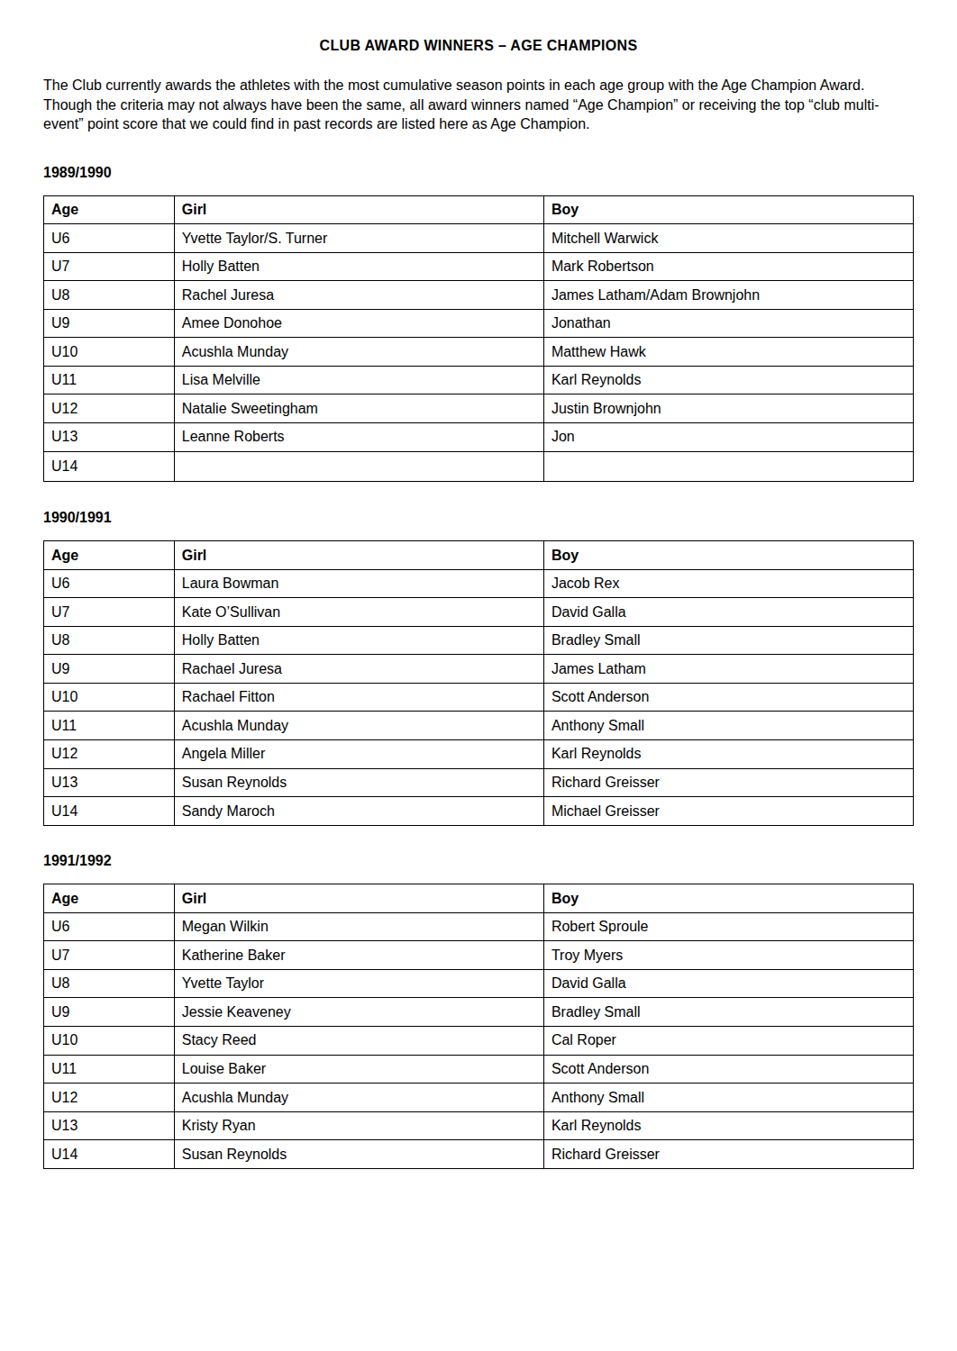CLUB AWARD WINNERS – AGE CHAMPIONS
The Club currently awards the athletes with the most cumulative season points in each age group with the Age Champion Award. Though the criteria may not always have been the same, all award winners named “Age Champion” or receiving the top “club multi-event” point score that we could find in past records are listed here as Age Champion.
1989/1990
| Age | Girl | Boy |
| --- | --- | --- |
| U6 | Yvette Taylor/S. Turner | Mitchell Warwick |
| U7 | Holly Batten | Mark Robertson |
| U8 | Rachel Juresa | James Latham/Adam Brownjohn |
| U9 | Amee Donohoe | Jonathan |
| U10 | Acushla Munday | Matthew Hawk |
| U11 | Lisa Melville | Karl Reynolds |
| U12 | Natalie Sweetingham | Justin Brownjohn |
| U13 | Leanne Roberts | Jon |
| U14 | | |
1990/1991
| Age | Girl | Boy |
| --- | --- | --- |
| U6 | Laura Bowman | Jacob Rex |
| U7 | Kate O’Sullivan | David Galla |
| U8 | Holly Batten | Bradley Small |
| U9 | Rachael Juresa | James Latham |
| U10 | Rachael Fitton | Scott Anderson |
| U11 | Acushla Munday | Anthony Small |
| U12 | Angela Miller | Karl Reynolds |
| U13 | Susan Reynolds | Richard Greisser |
| U14 | Sandy Maroch | Michael Greisser |
1991/1992
| Age | Girl | Boy |
| --- | --- | --- |
| U6 | Megan Wilkin | Robert Sproule |
| U7 | Katherine Baker | Troy Myers |
| U8 | Yvette Taylor | David Galla |
| U9 | Jessie Keaveney | Bradley Small |
| U10 | Stacy Reed | Cal Roper |
| U11 | Louise Baker | Scott Anderson |
| U12 | Acushla Munday | Anthony Small |
| U13 | Kristy Ryan | Karl Reynolds |
| U14 | Susan Reynolds | Richard Greisser |